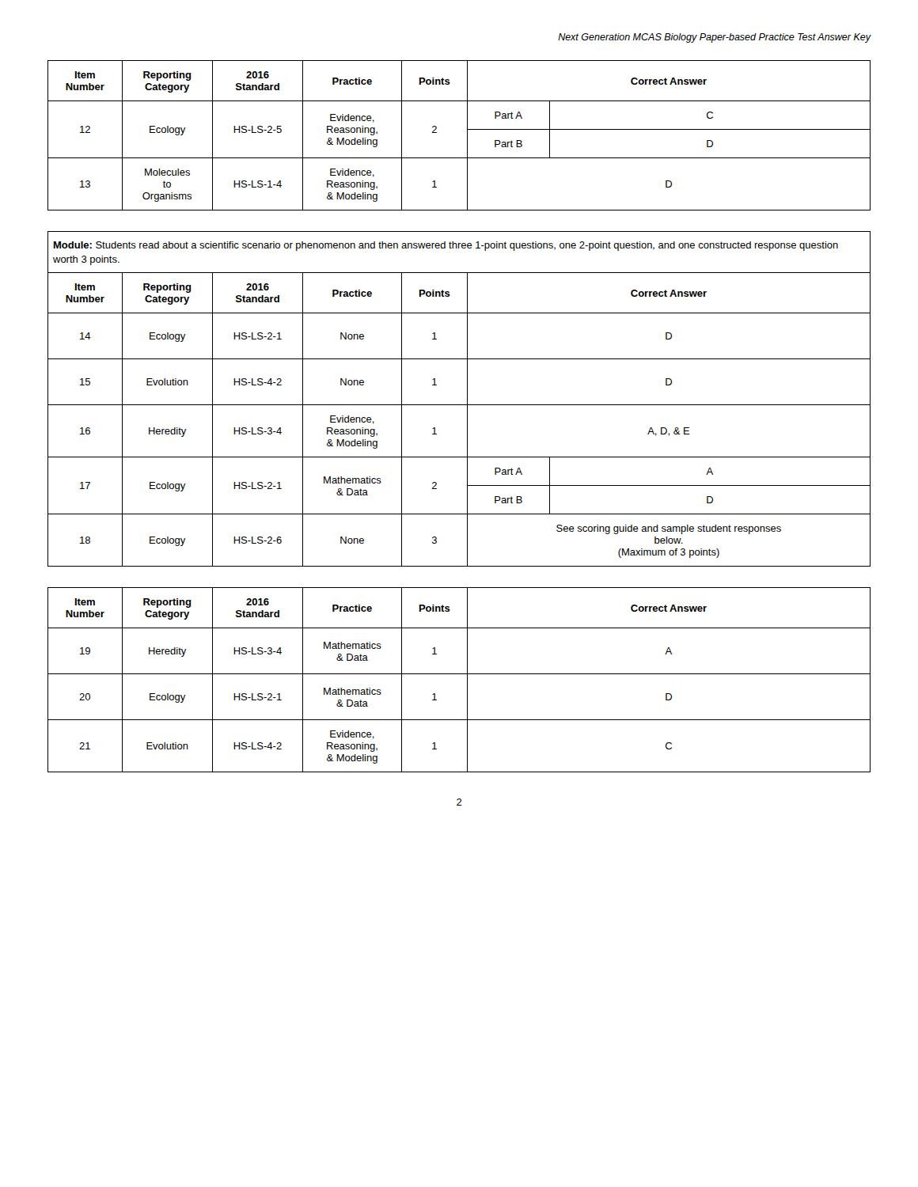Next Generation MCAS Biology Paper-based Practice Test Answer Key
| Item Number | Reporting Category | 2016 Standard | Practice | Points | Correct Answer |
| --- | --- | --- | --- | --- | --- |
| 12 | Ecology | HS-LS-2-5 | Evidence, Reasoning, & Modeling | 2 | Part A | C |
| Part B | D |
| 13 | Molecules to Organisms | HS-LS-1-4 | Evidence, Reasoning, & Modeling | 1 | D |
| Module: Students read about a scientific scenario or phenomenon and then answered three 1-point questions, one 2-point question, and one constructed response question worth 3 points. |
| Item Number | Reporting Category | 2016 Standard | Practice | Points | Correct Answer |
| 14 | Ecology | HS-LS-2-1 | None | 1 | D |
| 15 | Evolution | HS-LS-4-2 | None | 1 | D |
| 16 | Heredity | HS-LS-3-4 | Evidence, Reasoning, & Modeling | 1 | A, D, & E |
| 17 | Ecology | HS-LS-2-1 | Mathematics & Data | 2 | Part A | A |
| Part B | D |
| 18 | Ecology | HS-LS-2-6 | None | 3 | See scoring guide and sample student responses below. (Maximum of 3 points) |
| Item Number | Reporting Category | 2016 Standard | Practice | Points | Correct Answer |
| --- | --- | --- | --- | --- | --- |
| 19 | Heredity | HS-LS-3-4 | Mathematics & Data | 1 | A |
| 20 | Ecology | HS-LS-2-1 | Mathematics & Data | 1 | D |
| 21 | Evolution | HS-LS-4-2 | Evidence, Reasoning, & Modeling | 1 | C |
2